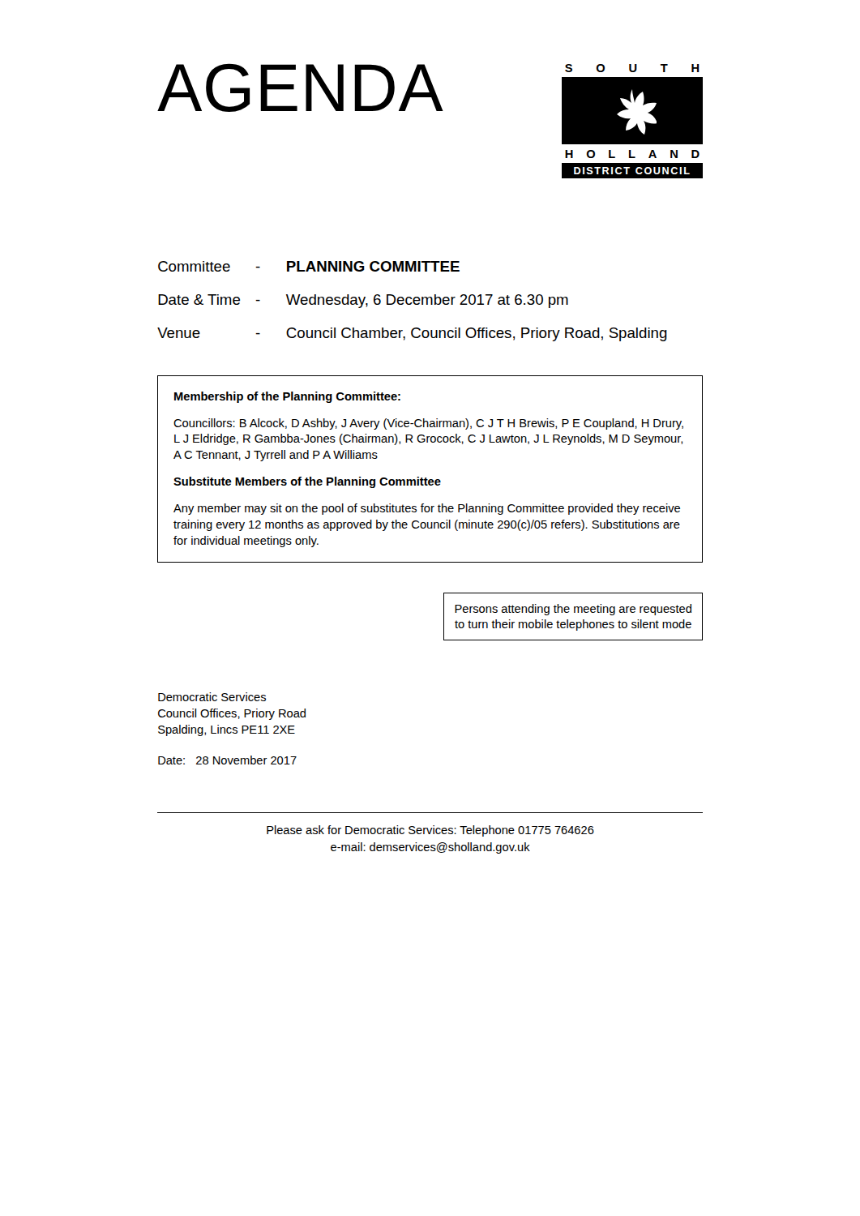AGENDA
SOUTH
HOLLAND
DISTRICT COUNCIL
| Committee | - | PLANNING COMMITTEE |
| Date & Time | - | Wednesday, 6 December 2017 at 6.30 pm |
| Venue | - | Council Chamber, Council Offices, Priory Road, Spalding |
Membership of the Planning Committee:
Councillors: B Alcock, D Ashby, J Avery (Vice-Chairman), C J T H Brewis, P E Coupland, H Drury, L J Eldridge, R Gambba-Jones (Chairman), R Grocock, C J Lawton, J L Reynolds, M D Seymour, A C Tennant, J Tyrrell and P A Williams
Substitute Members of the Planning Committee
Any member may sit on the pool of substitutes for the Planning Committee provided they receive training every 12 months as approved by the Council (minute 290(c)/05 refers). Substitutions are for individual meetings only.
Persons attending the meeting are requested to turn their mobile telephones to silent mode
Democratic Services
Council Offices, Priory Road
Spalding, Lincs PE11 2XE
Date: 28 November 2017
Please ask for Democratic Services: Telephone 01775 764626
e-mail: demservices@sholland.gov.uk